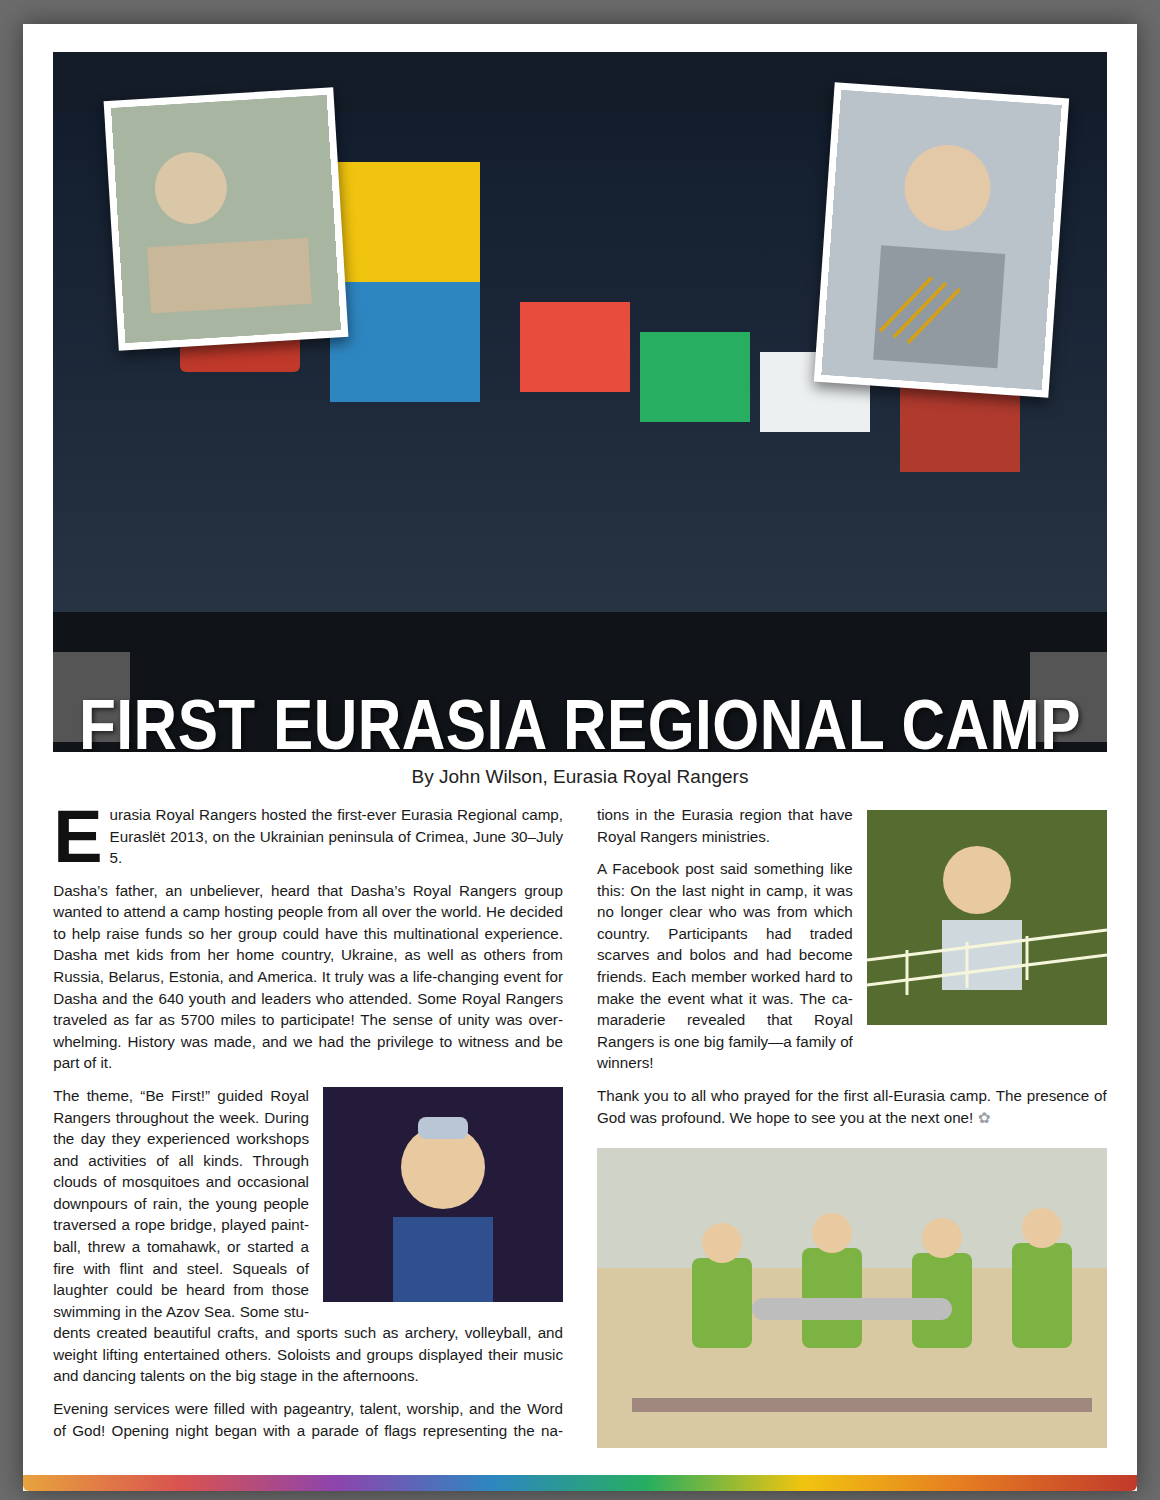First Eurasia Regional Camp
By John Wilson, Eurasia Royal Rangers
Eurasia Royal Rangers hosted the first-ever Eurasia Regional camp, Euraslët 2013, on the Ukrainian peninsula of Crimea, June 30–July 5.
Dasha’s father, an unbeliever, heard that Dasha’s Royal Rangers group wanted to attend a camp hosting people from all over the world. He decided to help raise funds so her group could have this multinational experience. Dasha met kids from her home country, Ukraine, as well as others from Russia, Belarus, Estonia, and America. It truly was a life-changing event for Dasha and the 640 youth and leaders who attended. Some Royal Rangers traveled as far as 5700 miles to participate! The sense of unity was overwhelming. History was made, and we had the privilege to witness and be part of it.
The theme, “Be First!” guided Royal Rangers throughout the week. During the day they experienced workshops and activities of all kinds. Through clouds of mosquitoes and occasional downpours of rain, the young people traversed a rope bridge, played paintball, threw a tomahawk, or started a fire with flint and steel. Squeals of laughter could be heard from those swimming in the Azov Sea. Some students created beautiful crafts, and sports such as archery, volleyball, and weight lifting entertained others. Soloists and groups displayed their music and dancing talents on the big stage in the afternoons.
Evening services were filled with pageantry, talent, worship, and the Word of God! Opening night began with a parade of flags representing the nations in the Eurasia region that have Royal Rangers ministries.
A Facebook post said something like this: On the last night in camp, it was no longer clear who was from which country. Participants had traded scarves and bolos and had become friends. Each member worked hard to make the event what it was. The camaraderie revealed that Royal Rangers is one big family—a family of winners!
Thank you to all who prayed for the first all-Eurasia camp. The presence of God was profound. We hope to see you at the next one! ✿